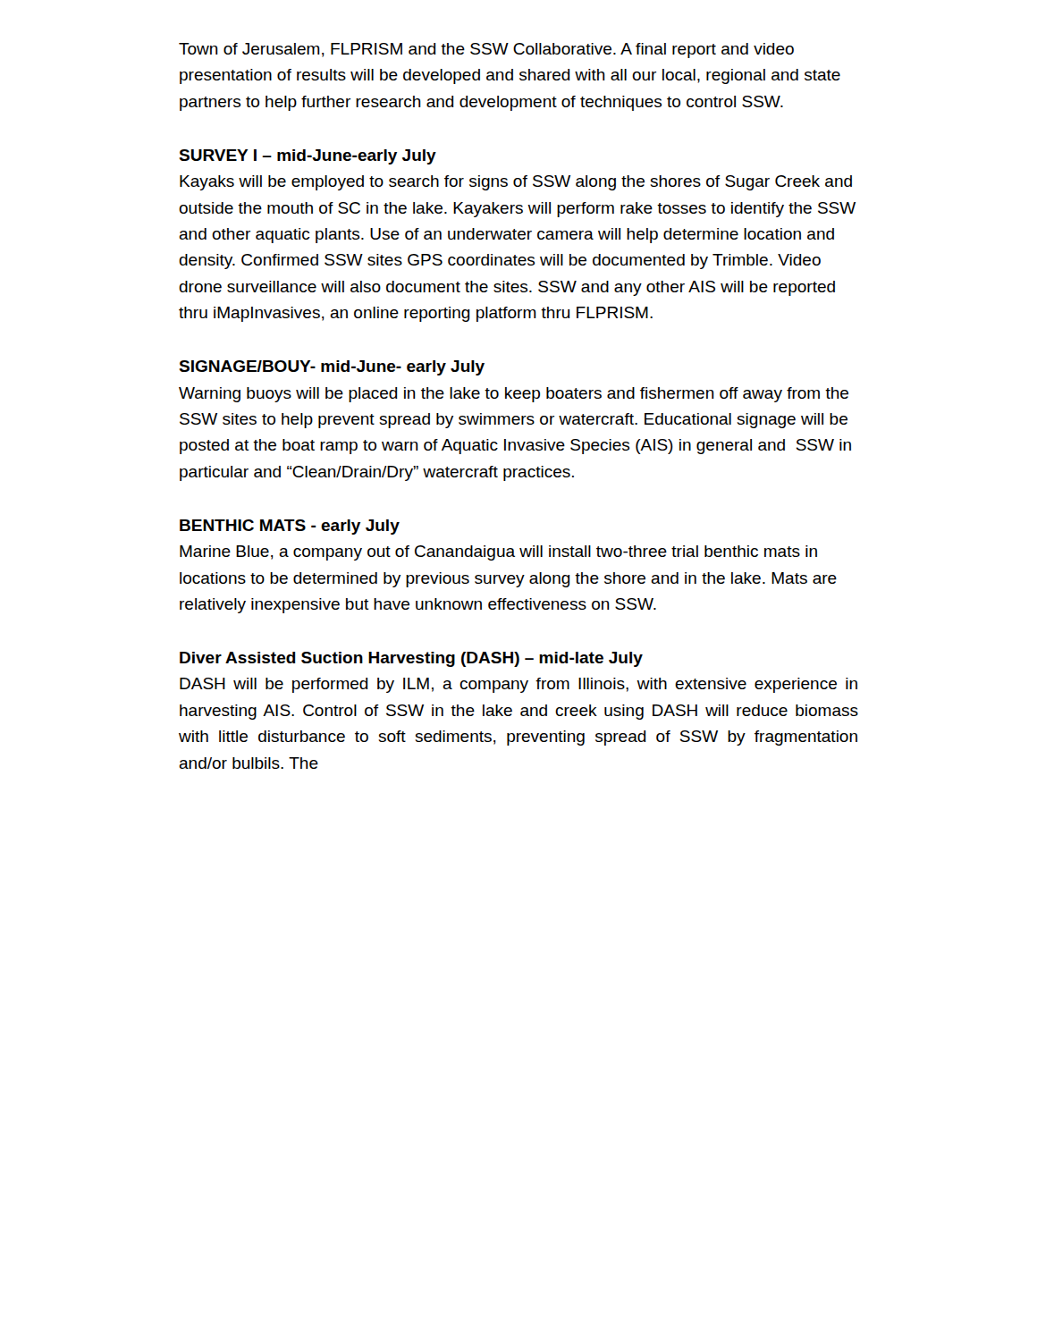Town of Jerusalem, FLPRISM and the SSW Collaborative. A final report and video presentation of results will be developed and shared with all our local, regional and state partners to help further research and development of techniques to control SSW.
SURVEY I – mid-June-early July
Kayaks will be employed to search for signs of SSW along the shores of Sugar Creek and outside the mouth of SC in the lake. Kayakers will perform rake tosses to identify the SSW and other aquatic plants. Use of an underwater camera will help determine location and density. Confirmed SSW sites GPS coordinates will be documented by Trimble. Video drone surveillance will also document the sites. SSW and any other AIS will be reported thru iMapInvasives, an online reporting platform thru FLPRISM.
SIGNAGE/BOUY- mid-June- early July
Warning buoys will be placed in the lake to keep boaters and fishermen off away from the SSW sites to help prevent spread by swimmers or watercraft. Educational signage will be posted at the boat ramp to warn of Aquatic Invasive Species (AIS) in general and SSW in particular and “Clean/Drain/Dry” watercraft practices.
BENTHIC MATS - early July
Marine Blue, a company out of Canandaigua will install two-three trial benthic mats in locations to be determined by previous survey along the shore and in the lake. Mats are relatively inexpensive but have unknown effectiveness on SSW.
Diver Assisted Suction Harvesting (DASH) – mid-late July
DASH will be performed by ILM, a company from Illinois, with extensive experience in harvesting AIS. Control of SSW in the lake and creek using DASH will reduce biomass with little disturbance to soft sediments, preventing spread of SSW by fragmentation and/or bulbils. The